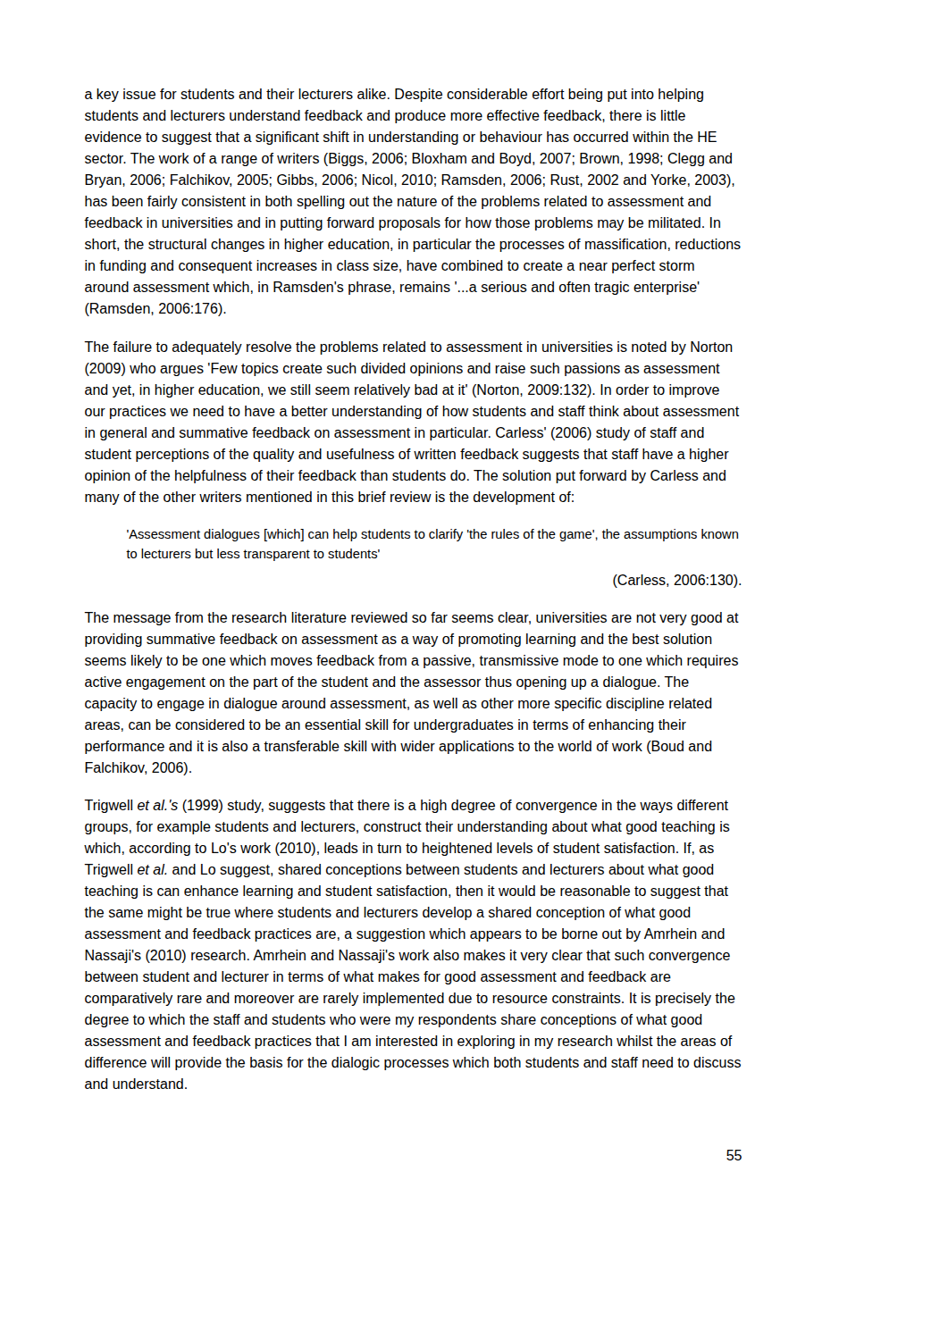a key issue for students and their lecturers alike. Despite considerable effort being put into helping students and lecturers understand feedback and produce more effective feedback, there is little evidence to suggest that a significant shift in understanding or behaviour has occurred within the HE sector. The work of a range of writers (Biggs, 2006; Bloxham and Boyd, 2007; Brown, 1998; Clegg and Bryan, 2006; Falchikov, 2005; Gibbs, 2006; Nicol, 2010; Ramsden, 2006; Rust, 2002 and Yorke, 2003), has been fairly consistent in both spelling out the nature of the problems related to assessment and feedback in universities and in putting forward proposals for how those problems may be militated. In short, the structural changes in higher education, in particular the processes of massification, reductions in funding and consequent increases in class size, have combined to create a near perfect storm around assessment which, in Ramsden's phrase, remains '...a serious and often tragic enterprise' (Ramsden, 2006:176).
The failure to adequately resolve the problems related to assessment in universities is noted by Norton (2009) who argues 'Few topics create such divided opinions and raise such passions as assessment and yet, in higher education, we still seem relatively bad at it' (Norton, 2009:132). In order to improve our practices we need to have a better understanding of how students and staff think about assessment in general and summative feedback on assessment in particular. Carless' (2006) study of staff and student perceptions of the quality and usefulness of written feedback suggests that staff have a higher opinion of the helpfulness of their feedback than students do. The solution put forward by Carless and many of the other writers mentioned in this brief review is the development of:
'Assessment dialogues [which] can help students to clarify 'the rules of the game', the assumptions known to lecturers but less transparent to students'
(Carless, 2006:130).
The message from the research literature reviewed so far seems clear, universities are not very good at providing summative feedback on assessment as a way of promoting learning and the best solution seems likely to be one which moves feedback from a passive, transmissive mode to one which requires active engagement on the part of the student and the assessor thus opening up a dialogue. The capacity to engage in dialogue around assessment, as well as other more specific discipline related areas, can be considered to be an essential skill for undergraduates in terms of enhancing their performance and it is also a transferable skill with wider applications to the world of work (Boud and Falchikov, 2006).
Trigwell et al.'s (1999) study, suggests that there is a high degree of convergence in the ways different groups, for example students and lecturers, construct their understanding about what good teaching is which, according to Lo's work (2010), leads in turn to heightened levels of student satisfaction. If, as Trigwell et al. and Lo suggest, shared conceptions between students and lecturers about what good teaching is can enhance learning and student satisfaction, then it would be reasonable to suggest that the same might be true where students and lecturers develop a shared conception of what good assessment and feedback practices are, a suggestion which appears to be borne out by Amrhein and Nassaji's (2010) research. Amrhein and Nassaji's work also makes it very clear that such convergence between student and lecturer in terms of what makes for good assessment and feedback are comparatively rare and moreover are rarely implemented due to resource constraints. It is precisely the degree to which the staff and students who were my respondents share conceptions of what good assessment and feedback practices that I am interested in exploring in my research whilst the areas of difference will provide the basis for the dialogic processes which both students and staff need to discuss and understand.
55